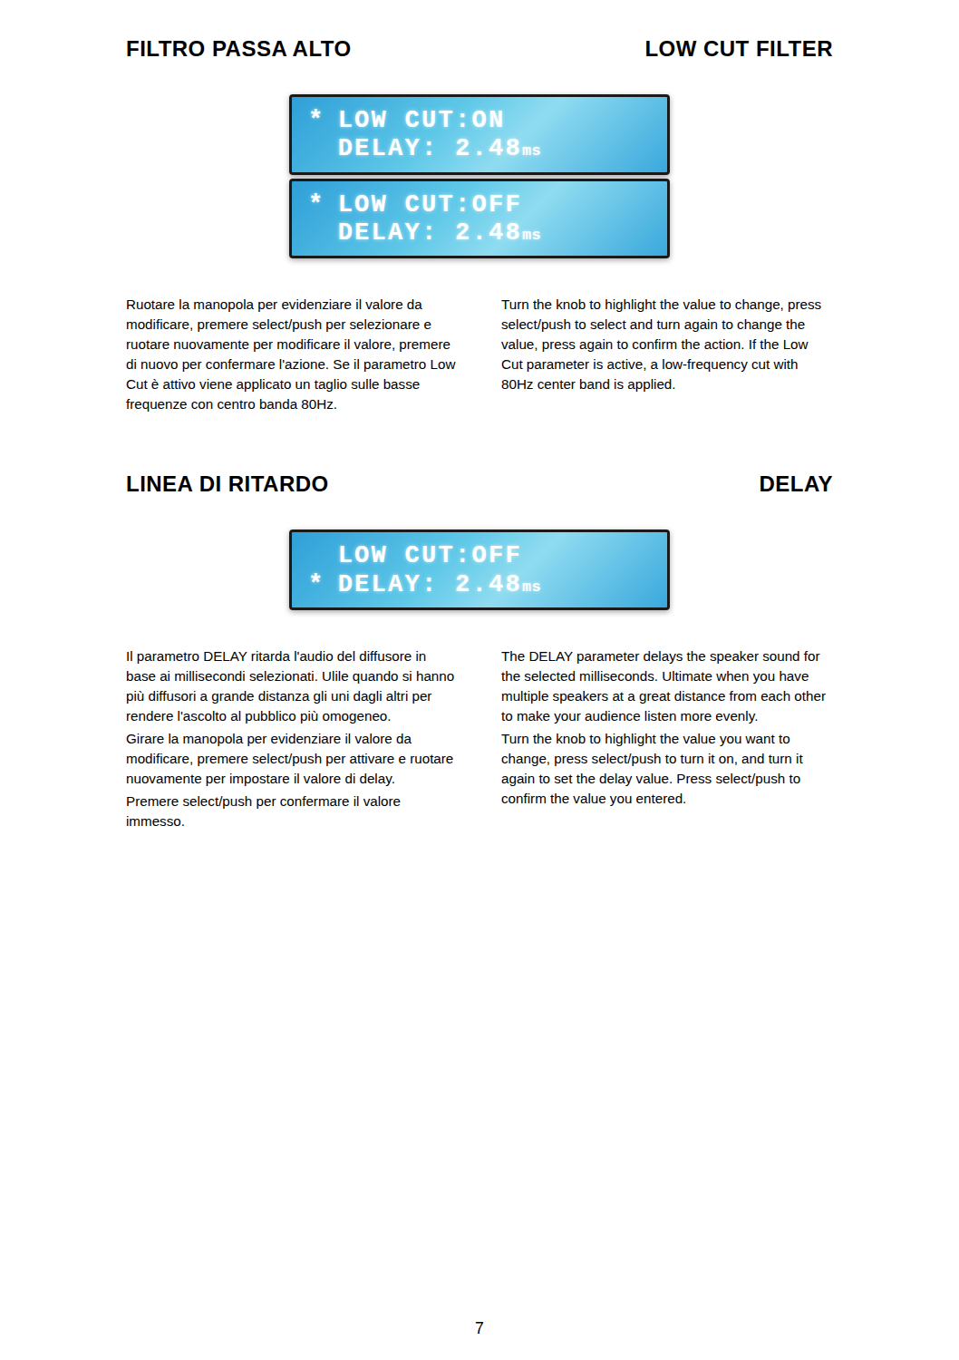FILTRO PASSA ALTO LOW CUT FILTER
*LOW CUT:ON
DELAY: 2.48ms
*LOW CUT:OFF
DELAY: 2.48ms
Ruotare la manopola per evidenziare il valore da modificare, premere select/push per selezionare e ruotare nuovamente per modificare il valore, premere di nuovo per confermare l'azione. Se il parametro Low Cut è attivo viene applicato un taglio sulle basse frequenze con centro banda 80Hz.
Turn the knob to highlight the value to change, press select/push to select and turn again to change the value, press again to confirm the action. If the Low Cut parameter is active, a low-frequency cut with 80Hz center band is applied.
LINEA DI RITARDO DELAY
LOW CUT:OFF
*DELAY: 2.48ms
Il parametro DELAY ritarda l'audio del diffusore in base ai millisecondi selezionati. Ulile quando si hanno più diffusori a grande distanza gli uni dagli altri per rendere l'ascolto al pubblico più omogeneo.
Girare la manopola per evidenziare il valore da modificare, premere select/push per attivare e ruotare nuovamente per impostare il valore di delay.
Premere select/push per confermare il valore immesso.
The DELAY parameter delays the speaker sound for the selected milliseconds. Ultimate when you have multiple speakers at a great distance from each other to make your audience listen more evenly.
Turn the knob to highlight the value you want to change, press select/push to turn it on, and turn it again to set the delay value. Press select/push to confirm the value you entered.
7